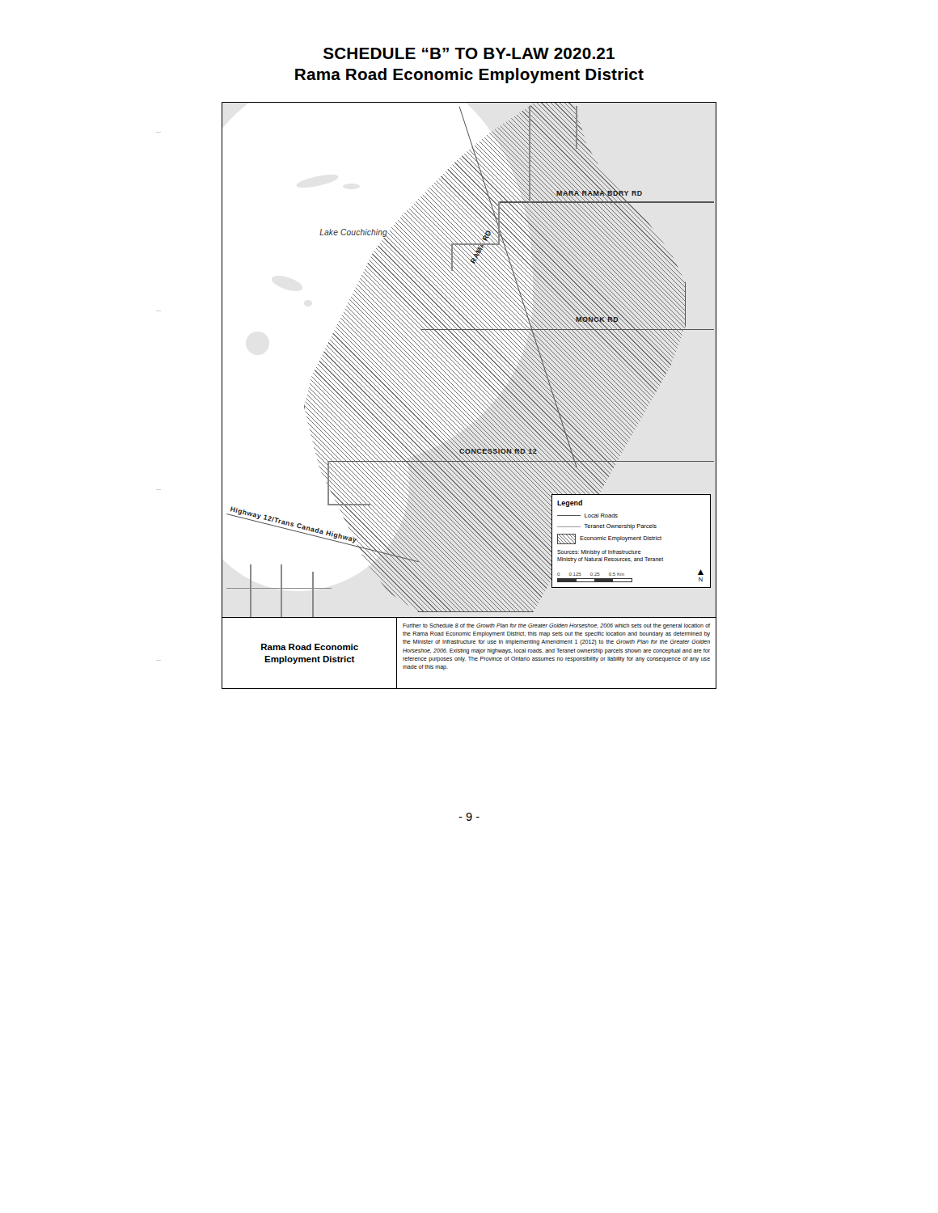SCHEDULE “B” TO BY-LAW 2020.21 Rama Road Economic Employment District
Lake Couchiching
MARA RAMA BDRY RD
MONCK RD
CONCESSION RD 12
RAMA RD
Highway 12/Trans Canada Highway
Legend
Local Roads
Teranet Ownership Parcels
Economic Employment District
Sources: Ministry of Infrastructure
Ministry of Natural Resources, and Teranet
00.1250.250.5 Km
▲ N
Rama Road Economic
Employment District
Further to Schedule 8 of the Growth Plan for the Greater Golden Horseshoe, 2006 which sets out the general location of the Rama Road Economic Employment District, this map sets out the specific location and boundary as determined by the Minister of Infrastructure for use in implementing Amendment 1 (2012) to the Growth Plan for the Greater Golden Horseshoe, 2006. Existing major highways, local roads, and Teranet ownership parcels shown are conceptual and are for reference purposes only. The Province of Ontario assumes no responsibility or liability for any consequence of any use made of this map.
- 9 -